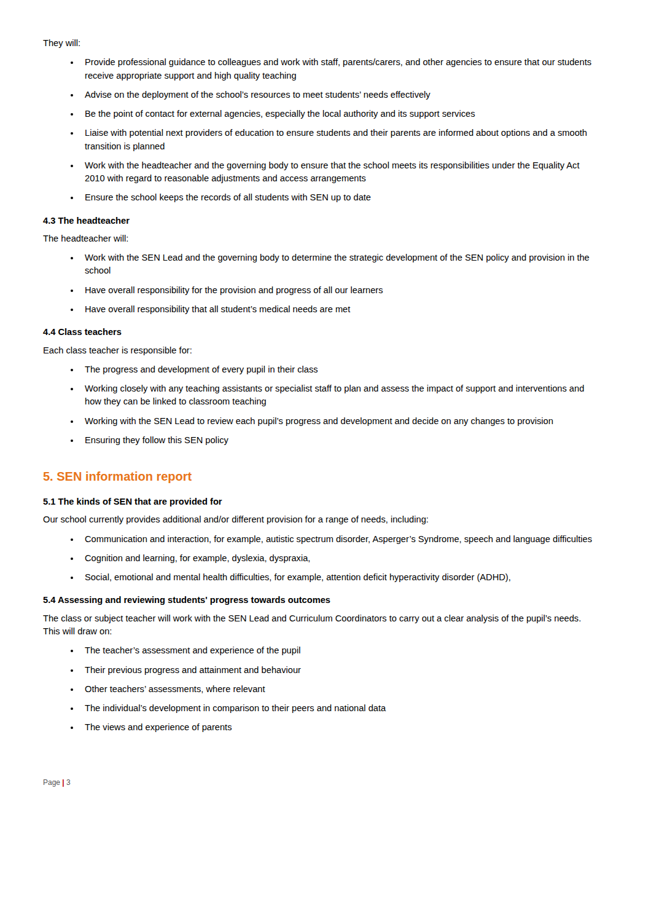They will:
Provide professional guidance to colleagues and work with staff, parents/carers, and other agencies to ensure that our students receive appropriate support and high quality teaching
Advise on the deployment of the school’s resources to meet students’ needs effectively
Be the point of contact for external agencies, especially the local authority and its support services
Liaise with potential next providers of education to ensure students and their parents are informed about options and a smooth transition is planned
Work with the headteacher and the governing body to ensure that the school meets its responsibilities under the Equality Act 2010 with regard to reasonable adjustments and access arrangements
Ensure the school keeps the records of all students with SEN up to date
4.3 The headteacher
The headteacher will:
Work with the SEN Lead and the governing body to determine the strategic development of the SEN policy and provision in the school
Have overall responsibility for the provision and progress of all our learners
Have overall responsibility that all student’s medical needs are met
4.4 Class teachers
Each class teacher is responsible for:
The progress and development of every pupil in their class
Working closely with any teaching assistants or specialist staff to plan and assess the impact of support and interventions and how they can be linked to classroom teaching
Working with the SEN Lead to review each pupil’s progress and development and decide on any changes to provision
Ensuring they follow this SEN policy
5. SEN information report
5.1 The kinds of SEN that are provided for
Our school currently provides additional and/or different provision for a range of needs, including:
Communication and interaction, for example, autistic spectrum disorder, Asperger’s Syndrome, speech and language difficulties
Cognition and learning, for example, dyslexia, dyspraxia,
Social, emotional and mental health difficulties, for example, attention deficit hyperactivity disorder (ADHD),
5.4 Assessing and reviewing students' progress towards outcomes
The class or subject teacher will work with the SEN Lead and Curriculum Coordinators to carry out a clear analysis of the pupil’s needs. This will draw on:
The teacher’s assessment and experience of the pupil
Their previous progress and attainment and behaviour
Other teachers’ assessments, where relevant
The individual’s development in comparison to their peers and national data
The views and experience of parents
Page | 3